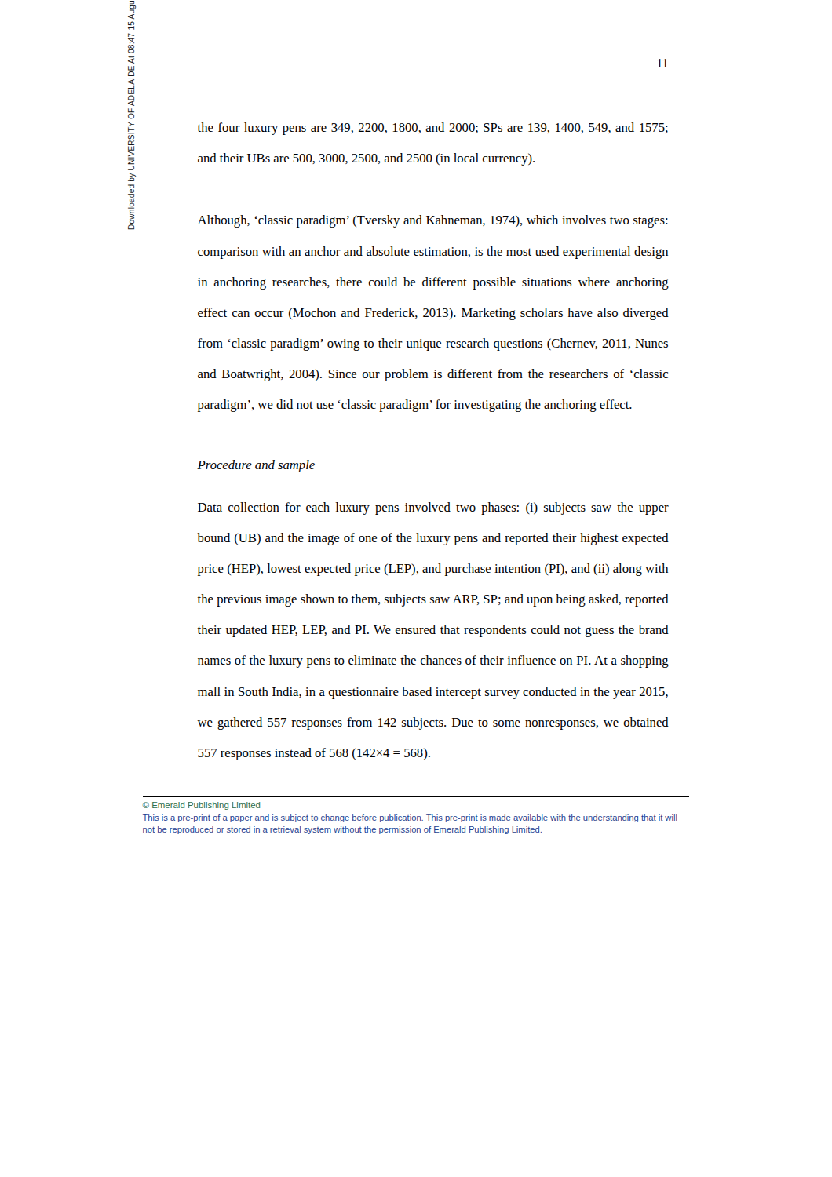Downloaded by UNIVERSITY OF ADELAIDE At 08:47 15 August 2017 (PT)
11
the four luxury pens are 349, 2200, 1800, and 2000; SPs are 139, 1400, 549, and 1575; and their UBs are 500, 3000, 2500, and 2500 (in local currency).
Although, ‘classic paradigm’ (Tversky and Kahneman, 1974), which involves two stages: comparison with an anchor and absolute estimation, is the most used experimental design in anchoring researches, there could be different possible situations where anchoring effect can occur (Mochon and Frederick, 2013). Marketing scholars have also diverged from ‘classic paradigm’ owing to their unique research questions (Chernev, 2011, Nunes and Boatwright, 2004). Since our problem is different from the researchers of ‘classic paradigm’, we did not use ‘classic paradigm’ for investigating the anchoring effect.
Procedure and sample
Data collection for each luxury pens involved two phases: (i) subjects saw the upper bound (UB) and the image of one of the luxury pens and reported their highest expected price (HEP), lowest expected price (LEP), and purchase intention (PI), and (ii) along with the previous image shown to them, subjects saw ARP, SP; and upon being asked, reported their updated HEP, LEP, and PI. We ensured that respondents could not guess the brand names of the luxury pens to eliminate the chances of their influence on PI. At a shopping mall in South India, in a questionnaire based intercept survey conducted in the year 2015, we gathered 557 responses from 142 subjects. Due to some nonresponses, we obtained 557 responses instead of 568 (142×4 = 568).
© Emerald Publishing Limited
This is a pre-print of a paper and is subject to change before publication. This pre-print is made available with the understanding that it will not be reproduced or stored in a retrieval system without the permission of Emerald Publishing Limited.